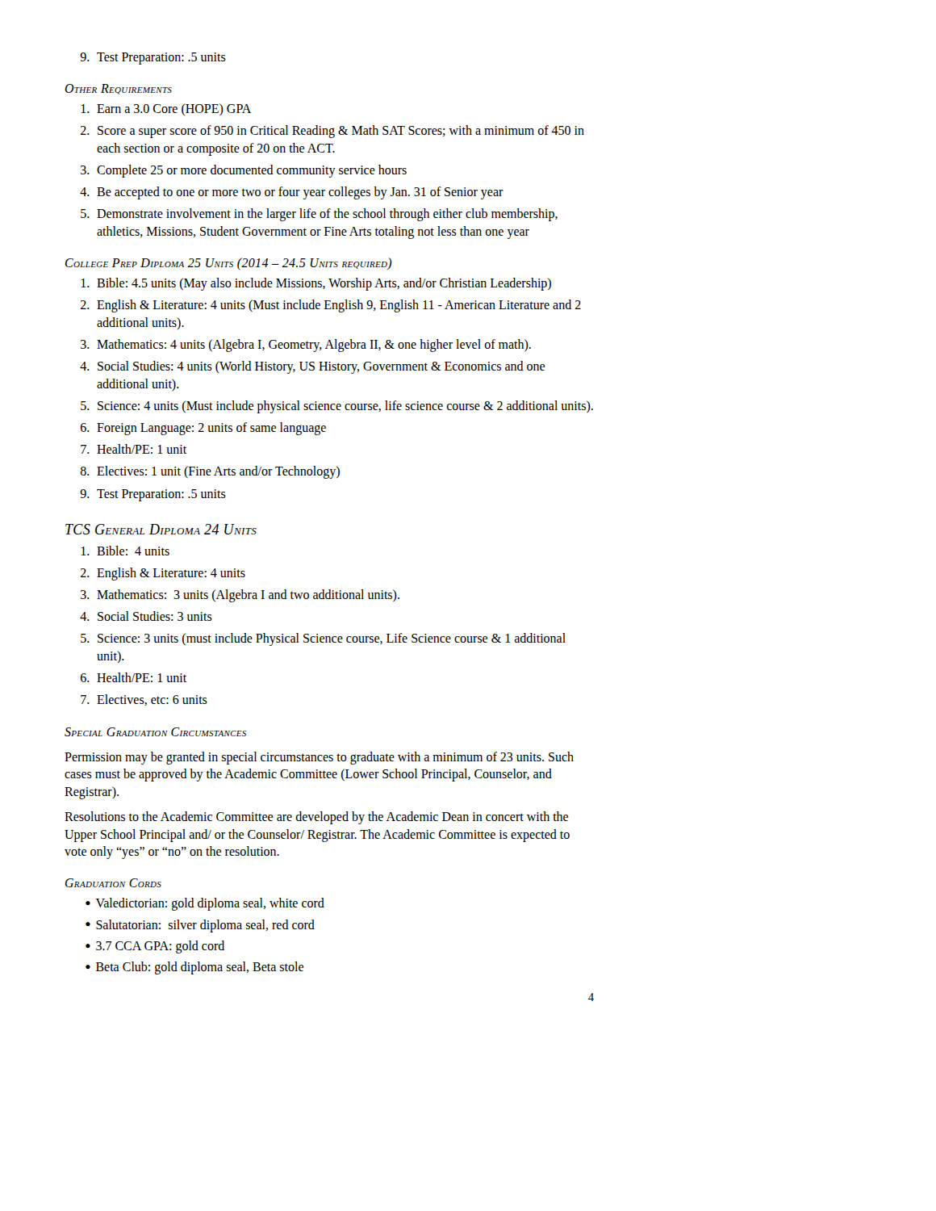Test Preparation: .5 units
Other Requirements
Earn a 3.0 Core (HOPE) GPA
Score a super score of 950 in Critical Reading & Math SAT Scores; with a minimum of 450 in each section or a composite of 20 on the ACT.
Complete 25 or more documented community service hours
Be accepted to one or more two or four year colleges by Jan. 31 of Senior year
Demonstrate involvement in the larger life of the school through either club membership, athletics, Missions, Student Government or Fine Arts totaling not less than one year
College Prep Diploma 25 Units (2014 – 24.5 Units required)
Bible: 4.5 units (May also include Missions, Worship Arts, and/or Christian Leadership)
English & Literature: 4 units (Must include English 9, English 11 - American Literature and 2 additional units).
Mathematics: 4 units (Algebra I, Geometry, Algebra II, & one higher level of math).
Social Studies: 4 units (World History, US History, Government & Economics and one additional unit).
Science: 4 units (Must include physical science course, life science course & 2 additional units).
Foreign Language: 2 units of same language
Health/PE: 1 unit
Electives: 1 unit (Fine Arts and/or Technology)
Test Preparation: .5 units
TCS General Diploma 24 Units
Bible: 4 units
English & Literature: 4 units
Mathematics: 3 units (Algebra I and two additional units).
Social Studies: 3 units
Science: 3 units (must include Physical Science course, Life Science course & 1 additional unit).
Health/PE: 1 unit
Electives, etc: 6 units
Special Graduation Circumstances
Permission may be granted in special circumstances to graduate with a minimum of 23 units. Such cases must be approved by the Academic Committee (Lower School Principal, Counselor, and Registrar).
Resolutions to the Academic Committee are developed by the Academic Dean in concert with the Upper School Principal and/ or the Counselor/ Registrar. The Academic Committee is expected to vote only “yes” or “no” on the resolution.
Graduation Cords
Valedictorian: gold diploma seal, white cord
Salutatorian: silver diploma seal, red cord
3.7 CCA GPA: gold cord
Beta Club: gold diploma seal, Beta stole
4